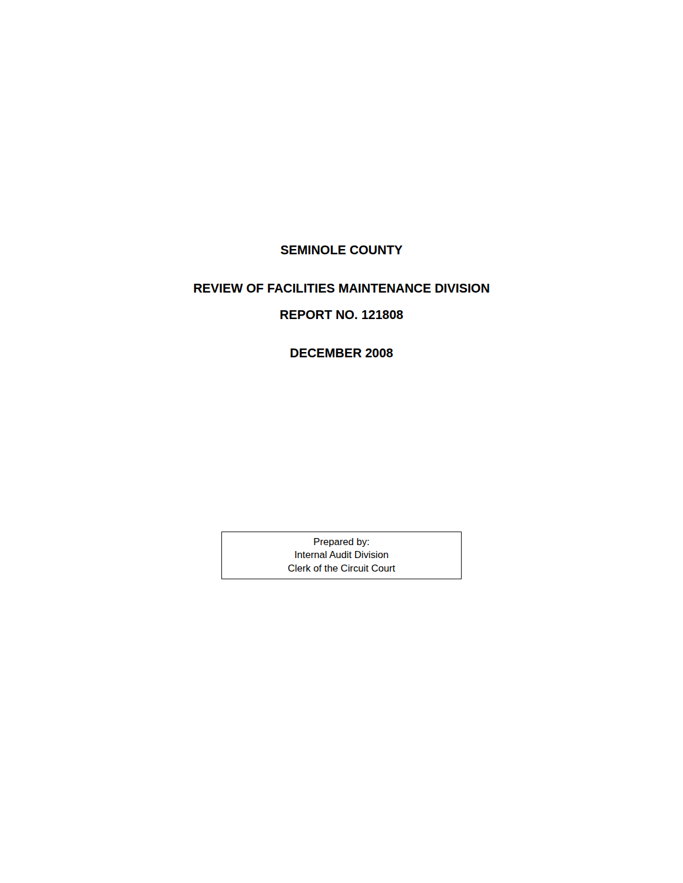SEMINOLE COUNTY
REVIEW OF FACILITIES MAINTENANCE DIVISION
REPORT NO. 121808
DECEMBER 2008
Prepared by:
Internal Audit Division
Clerk of the Circuit Court